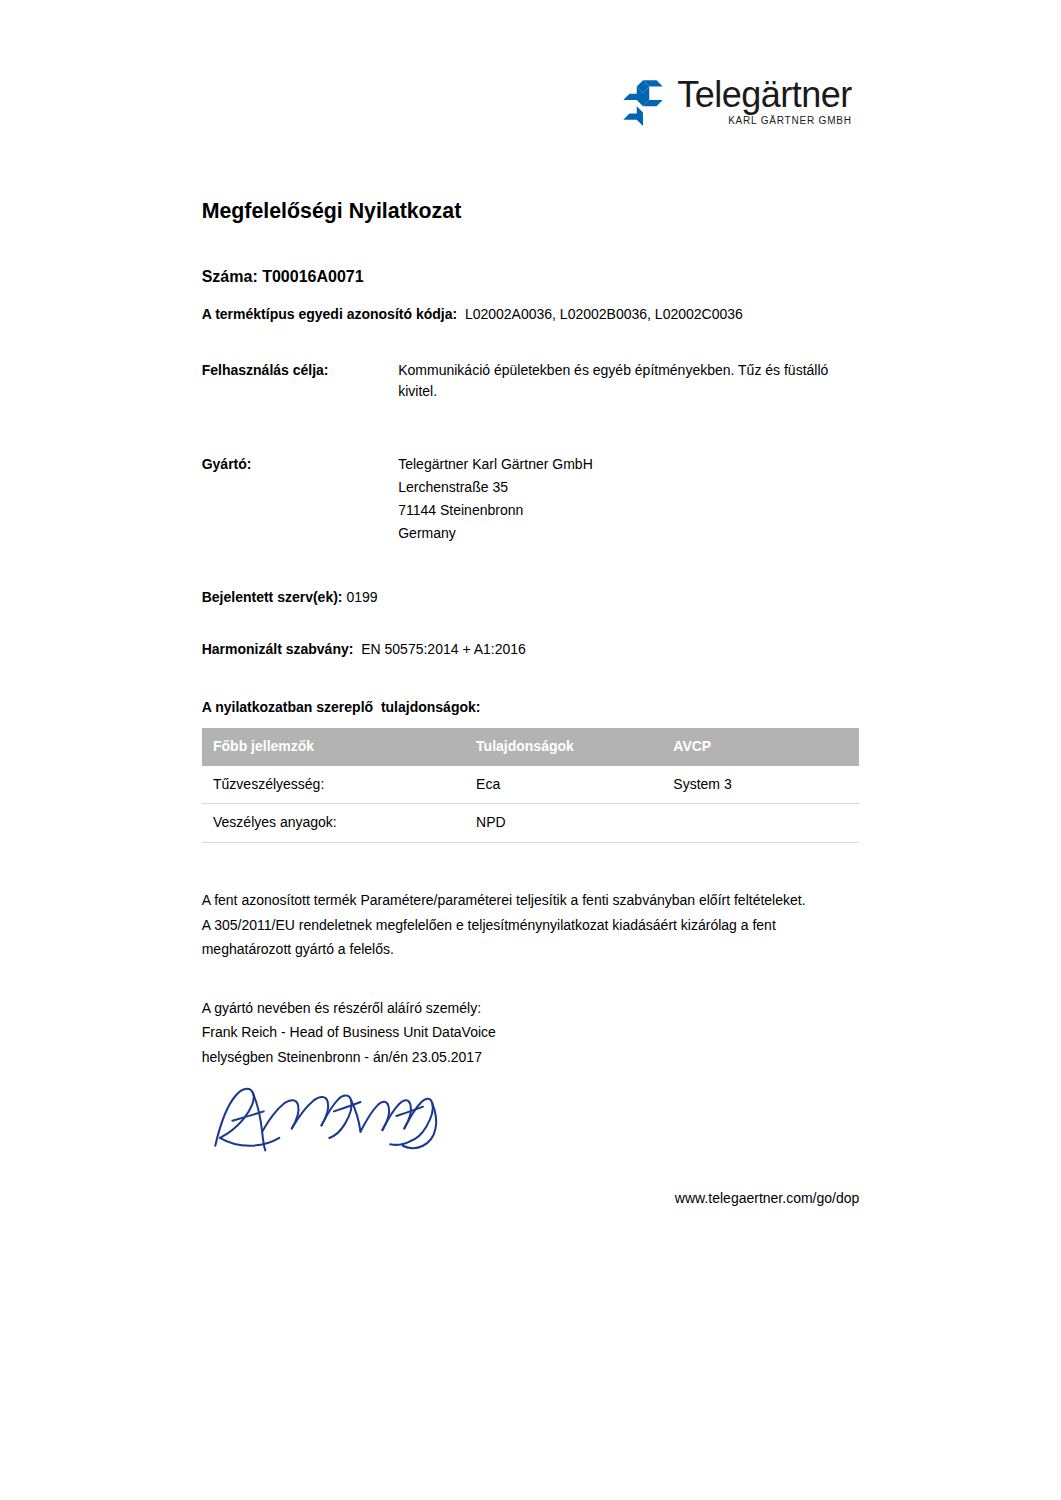Telegärtner KARL GÄRTNER GMBH
Megfelelőségi Nyilatkozat
Száma: T00016A0071
A terméktípus egyedi azonosító kódja: L02002A0036, L02002B0036, L02002C0036
Felhasználás célja:
Kommunikáció épületekben és egyéb építményekben. Tűz és füstálló kivitel.
Gyártó:
Telegärtner Karl Gärtner GmbH
Lerchenstraße 35
71144 Steinenbronn
Germany
Bejelentett szerv(ek): 0199
Harmonizált szabvány: EN 50575:2014 + A1:2016
A nyilatkozatban szereplő tulajdonságok:
| Főbb jellemzők | Tulajdonságok | AVCP |
| --- | --- | --- |
| Tűzveszélyesség: | Eca | System 3 |
| Veszélyes anyagok: | NPD | |
A fent azonosított termék Paramétere/paraméterei teljesítik a fenti szabványban előírt feltételeket.
A 305/2011/EU rendeletnek megfelelően e teljesítménynyilatkozat kiadásáért kizárólag a fent meghatározott gyártó a felelős.
A gyártó nevében és részéről aláíró személy:
Frank Reich - Head of Business Unit DataVoice
helységben Steinenbronn - án/én 23.05.2017
www.telegaertner.com/go/dop